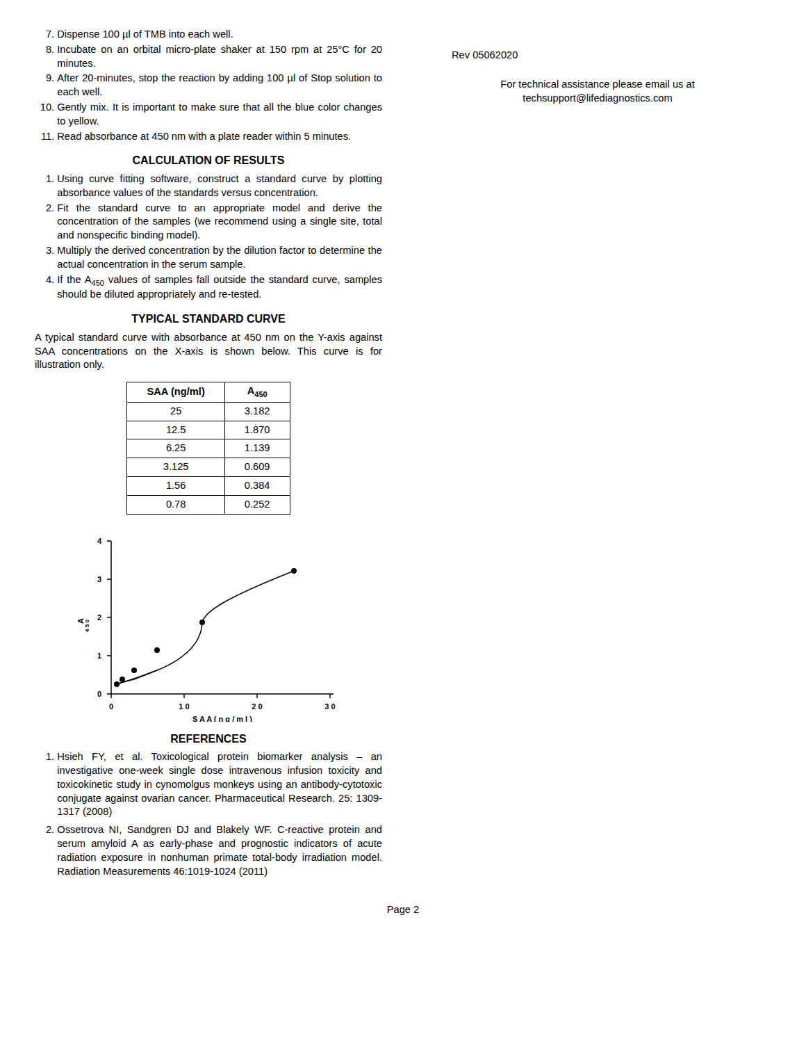Dispense 100 µl of TMB into each well.
Incubate on an orbital micro-plate shaker at 150 rpm at 25°C for 20 minutes.
After 20-minutes, stop the reaction by adding 100 µl of Stop solution to each well.
Gently mix. It is important to make sure that all the blue color changes to yellow.
Read absorbance at 450 nm with a plate reader within 5 minutes.
CALCULATION OF RESULTS
Using curve fitting software, construct a standard curve by plotting absorbance values of the standards versus concentration.
Fit the standard curve to an appropriate model and derive the concentration of the samples (we recommend using a single site, total and nonspecific binding model).
Multiply the derived concentration by the dilution factor to determine the actual concentration in the serum sample.
If the A450 values of samples fall outside the standard curve, samples should be diluted appropriately and re-tested.
TYPICAL STANDARD CURVE
A typical standard curve with absorbance at 450 nm on the Y-axis against SAA concentrations on the X-axis is shown below. This curve is for illustration only.
| SAA (ng/ml) | A 450 |
| --- | --- |
| 25 | 3.182 |
| 12.5 | 1.870 |
| 6.25 | 1.139 |
| 3.125 | 0.609 |
| 1.56 | 0.384 |
| 0.78 | 0.252 |
0 1 2 3 4 0 1 0 2 0 3 0 A 4 5 0 S A A ( n g / m l )
REFERENCES
Hsieh FY, et al. Toxicological protein biomarker analysis – an investigative one-week single dose intravenous infusion toxicity and toxicokinetic study in cynomolgus monkeys using an antibody-cytotoxic conjugate against ovarian cancer. Pharmaceutical Research. 25: 1309-1317 (2008)
Ossetrova NI, Sandgren DJ and Blakely WF. C-reactive protein and serum amyloid A as early-phase and prognostic indicators of acute radiation exposure in nonhuman primate total-body irradiation model. Radiation Measurements 46:1019-1024 (2011)
Rev 05062020
For technical assistance please email us at
techsupport@lifediagnostics.com
Page 2